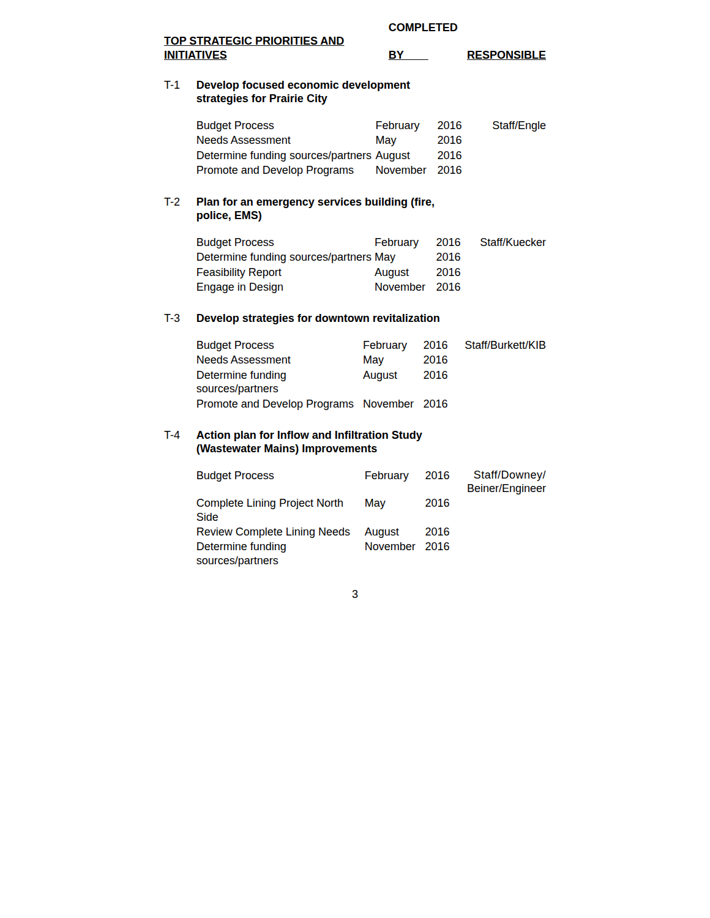| | COMPLETED | |
| TOP STRATEGIC PRIORITIES AND INITIATIVES | BY | RESPONSIBLE |
| T-1 | Develop focused economic development strategies for Prairie City |
| Budget Process | February | 2016 | Staff/Engle |
| Needs Assessment | May | 2016 | |
| Determine funding sources/partners | August | 2016 | |
| Promote and Develop Programs | November | 2016 | |
| T-2 | Plan for an emergency services building (fire, police, EMS) |
| Budget Process | February | 2016 | Staff/Kuecker |
| Determine funding sources/partners | May | 2016 | |
| Feasibility Report | August | 2016 | |
| Engage in Design | November | 2016 | |
| T-3 | Develop strategies for downtown revitalization |
| Budget Process | February | 2016 | Staff/Burkett/KIB |
| Needs Assessment | May | 2016 | |
| Determine funding sources/partners | August | 2016 | |
| Promote and Develop Programs | November | 2016 | |
| T-4 | Action plan for Inflow and Infiltration Study (Wastewater Mains) Improvements |
| Budget Process | February | 2016 | Staff/Downey/ Beiner/Engineer |
| Complete Lining Project North Side | May | 2016 | |
| Review Complete Lining Needs | August | 2016 | |
| Determine funding sources/partners | November | 2016 | |
3